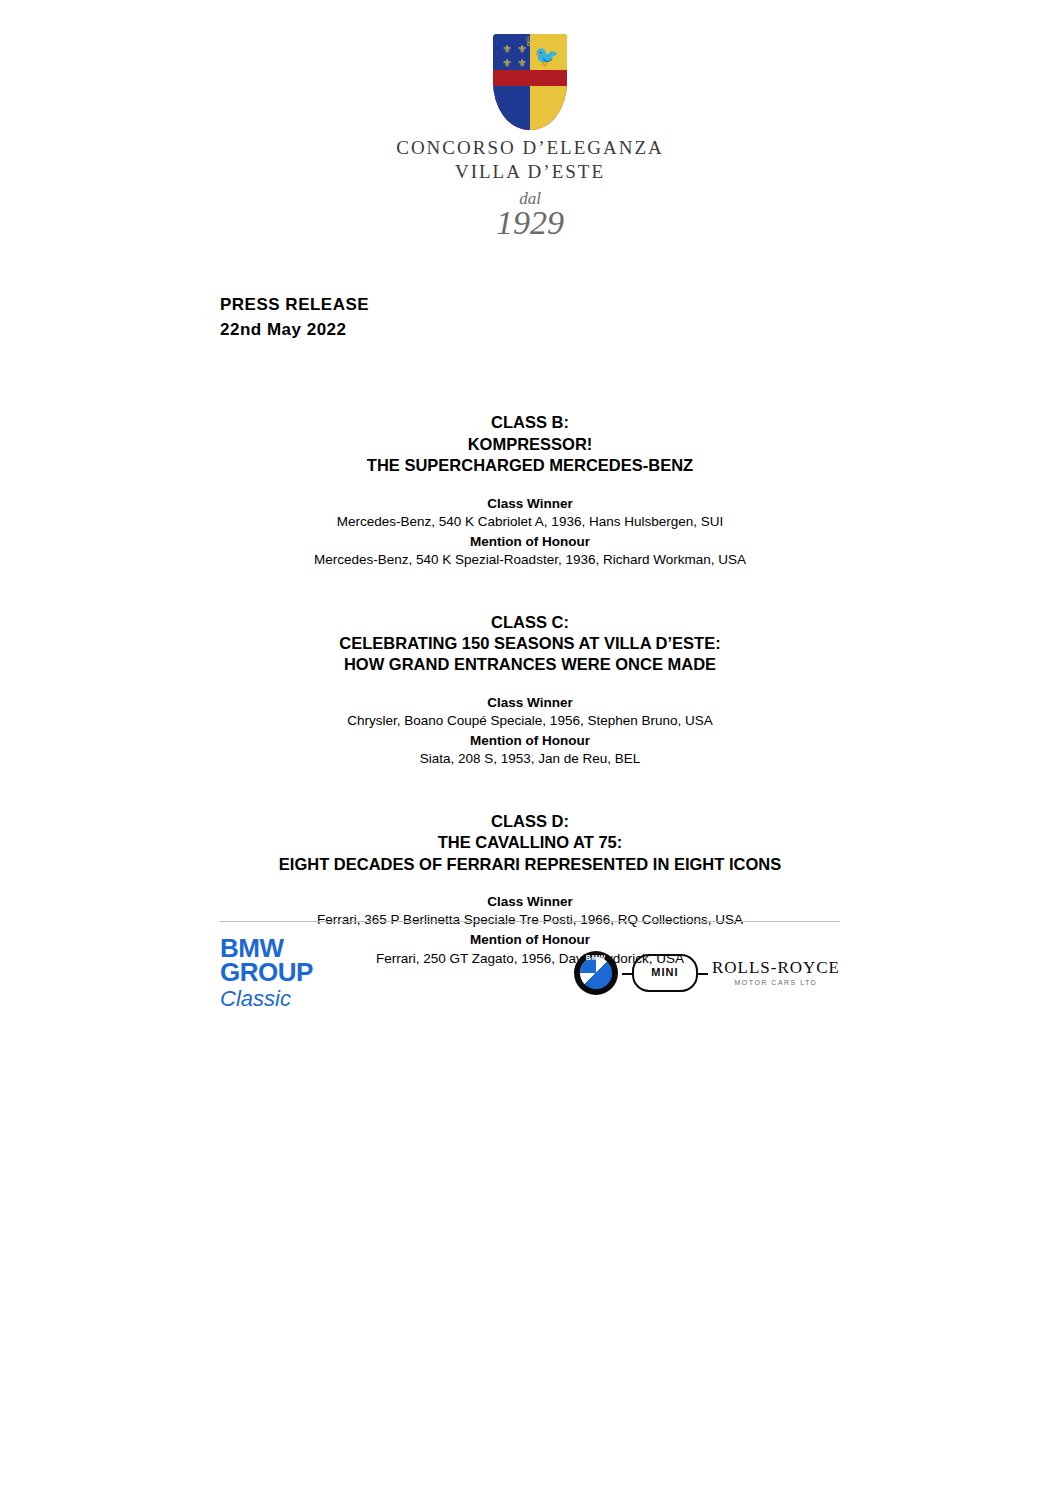⚜ ⚜ ⚜ ⚜ 🐦
♕
CONCORSO D’ELEGANZA
VILLA D’ESTE
dal
1929
PRESS RELEASE
22nd May 2022
CLASS B:
KOMPRESSOR!
THE SUPERCHARGED MERCEDES-BENZ
Class Winner
Mercedes-Benz, 540 K Cabriolet A, 1936, Hans Hulsbergen, SUI
Mention of Honour
Mercedes-Benz, 540 K Spezial-Roadster, 1936, Richard Workman, USA
CLASS C:
CELEBRATING 150 SEASONS AT VILLA D’ESTE:
HOW GRAND ENTRANCES WERE ONCE MADE
Class Winner
Chrysler, Boano Coupé Speciale, 1956, Stephen Bruno, USA
Mention of Honour
Siata, 208 S, 1953, Jan de Reu, BEL
CLASS D:
THE CAVALLINO AT 75:
EIGHT DECADES OF FERRARI REPRESENTED IN EIGHT ICONS
Class Winner
Ferrari, 365 P Berlinetta Speciale Tre Posti, 1966, RQ Collections, USA
Mention of Honour
Ferrari, 250 GT Zagato, 1956, David Sydorick, USA
BMW
GROUP
Classic
BMW
MINI
ROLLS-ROYCE
MOTOR CARS LTD